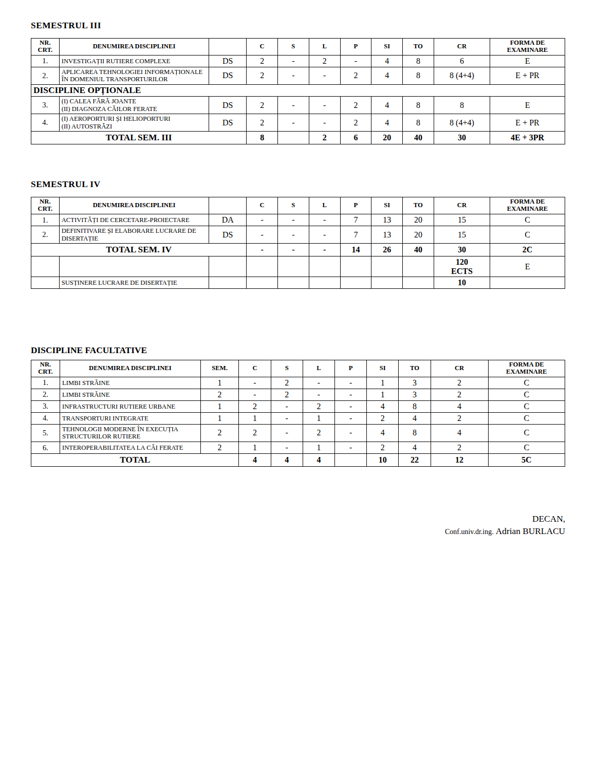SEMESTRUL III
| NR. CRT. | DENUMIREA DISCIPLINEI | | C | S | L | P | SI | TO | CR | FORMA DE EXAMINARE |
| --- | --- | --- | --- | --- | --- | --- | --- | --- | --- | --- |
| 1. | INVESTIGAȚII RUTIERE COMPLEXE | DS | 2 | - | 2 | - | 4 | 8 | 6 | E |
| 2. | APLICAREA TEHNOLOGIEI INFORMAȚIONALE ÎN DOMENIUL TRANSPORTURILOR | DS | 2 | - | - | 2 | 4 | 8 | 8 (4+4) | E + PR |
| DISCIPLINE OPȚIONALE |
| 3. | (i) CALEA FĂRĂ JOANTE (ii) DIAGNOZA CĂILOR FERATE | DS | 2 | - | - | 2 | 4 | 8 | 8 | E |
| 4. | (i) AEROPORTURI ȘI HELIOPORTURI (ii) AUTOSTRĂZI | DS | 2 | - | - | 2 | 4 | 8 | 8 (4+4) | E + PR |
| TOTAL SEM. III | 8 | | 2 | 6 | 20 | 40 | 30 | 4E + 3PR |
SEMESTRUL IV
| NR. CRT. | DENUMIREA DISCIPLINEI | | C | S | L | P | SI | TO | CR | FORMA DE EXAMINARE |
| --- | --- | --- | --- | --- | --- | --- | --- | --- | --- | --- |
| 1. | ACTIVITĂȚI DE CERCETARE-PROIECTARE | DA | - | - | - | 7 | 13 | 20 | 15 | C |
| 2. | DEFINITIVARE ȘI ELABORARE LUCRARE DE DISERTAȚIE | DS | - | - | - | 7 | 13 | 20 | 15 | C |
| TOTAL SEM. IV | - | - | - | 14 | 26 | 40 | 30 | 2C |
| | | | | | | | | | 120 ECTS | E |
| | SUSȚINERE LUCRARE DE DISERTAȚIE | | | | | | | | 10 | |
DISCIPLINE FACULTATIVE
| NR. CRT. | DENUMIREA DISCIPLINEI | SEM. | C | S | L | P | SI | TO | CR | FORMA DE EXAMINARE |
| --- | --- | --- | --- | --- | --- | --- | --- | --- | --- | --- |
| 1. | LIMBI STRĂINE | 1 | - | 2 | - | - | 1 | 3 | 2 | C |
| 2. | LIMBI STRĂINE | 2 | - | 2 | - | - | 1 | 3 | 2 | C |
| 3. | INFRASTRUCTURI RUTIERE URBANE | 1 | 2 | - | 2 | - | 4 | 8 | 4 | C |
| 4. | TRANSPORTURI INTEGRATE | 1 | 1 | - | 1 | - | 2 | 4 | 2 | C |
| 5. | TEHNOLOGII MODERNE ÎN EXECUȚIA STRUCTURILOR RUTIERE | 2 | 2 | - | 2 | - | 4 | 8 | 4 | C |
| 6. | INTEROPERABILITATEA LA CĂI FERATE | 2 | 1 | - | 1 | - | 2 | 4 | 2 | C |
| TOTAL | 4 | 4 | 4 | | 10 | 22 | 12 | 5C |
DECAN,
Conf.univ.dr.ing. Adrian BURLACU